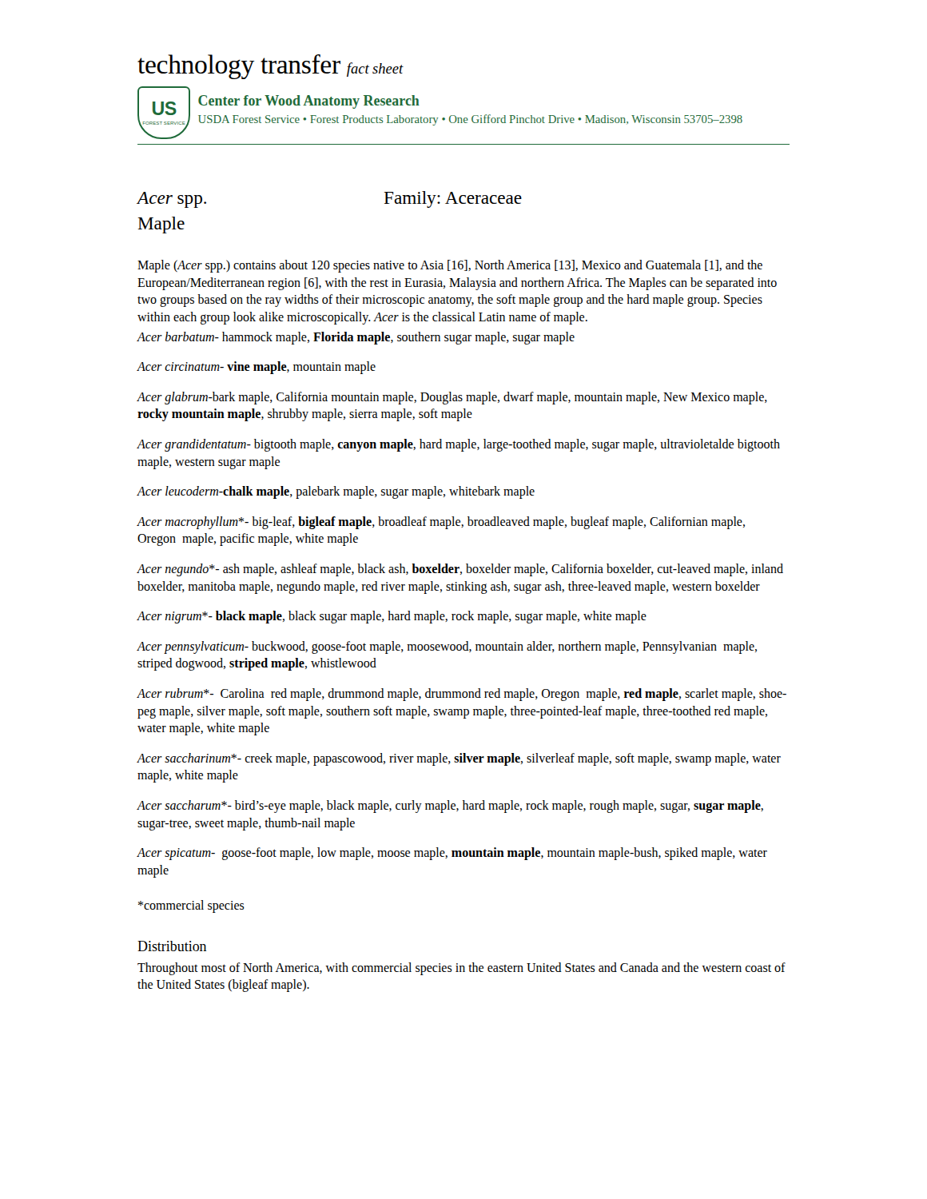technology transfer fact sheet
US Forest Service
Center for Wood Anatomy Research
USDA Forest Service • Forest Products Laboratory • One Gifford Pinchot Drive • Madison, Wisconsin 53705–2398
Acer spp. Family: Aceraceae
Maple
Maple (Acer spp.) contains about 120 species native to Asia [16], North America [13], Mexico and Guatemala [1], and the European/Mediterranean region [6], with the rest in Eurasia, Malaysia and northern Africa. The Maples can be separated into two groups based on the ray widths of their microscopic anatomy, the soft maple group and the hard maple group. Species within each group look alike microscopically. Acer is the classical Latin name of maple.
Acer barbatum- hammock maple, Florida maple, southern sugar maple, sugar maple
Acer circinatum- vine maple, mountain maple
Acer glabrum-bark maple, California mountain maple, Douglas maple, dwarf maple, mountain maple, New Mexico maple, rocky mountain maple, shrubby maple, sierra maple, soft maple
Acer grandidentatum- bigtooth maple, canyon maple, hard maple, large-toothed maple, sugar maple, ultravioletalde bigtooth maple, western sugar maple
Acer leucoderm-chalk maple, palebark maple, sugar maple, whitebark maple
Acer macrophyllum*- big-leaf, bigleaf maple, broadleaf maple, broadleaved maple, bugleaf maple, Californian maple, Oregon maple, pacific maple, white maple
Acer negundo*- ash maple, ashleaf maple, black ash, boxelder, boxelder maple, California boxelder, cut-leaved maple, inland boxelder, manitoba maple, negundo maple, red river maple, stinking ash, sugar ash, three-leaved maple, western boxelder
Acer nigrum*- black maple, black sugar maple, hard maple, rock maple, sugar maple, white maple
Acer pennsylvaticum- buckwood, goose-foot maple, moosewood, mountain alder, northern maple, Pennsylvanian maple, striped dogwood, striped maple, whistlewood
Acer rubrum*- Carolina red maple, drummond maple, drummond red maple, Oregon maple, red maple, scarlet maple, shoe-peg maple, silver maple, soft maple, southern soft maple, swamp maple, three-pointed-leaf maple, three-toothed red maple, water maple, white maple
Acer saccharinum*- creek maple, papascowood, river maple, silver maple, silverleaf maple, soft maple, swamp maple, water maple, white maple
Acer saccharum*- bird’s-eye maple, black maple, curly maple, hard maple, rock maple, rough maple, sugar, sugar maple, sugar-tree, sweet maple, thumb-nail maple
Acer spicatum- goose-foot maple, low maple, moose maple, mountain maple, mountain maple-bush, spiked maple, water maple
*commercial species
Distribution
Throughout most of North America, with commercial species in the eastern United States and Canada and the western coast of the United States (bigleaf maple).